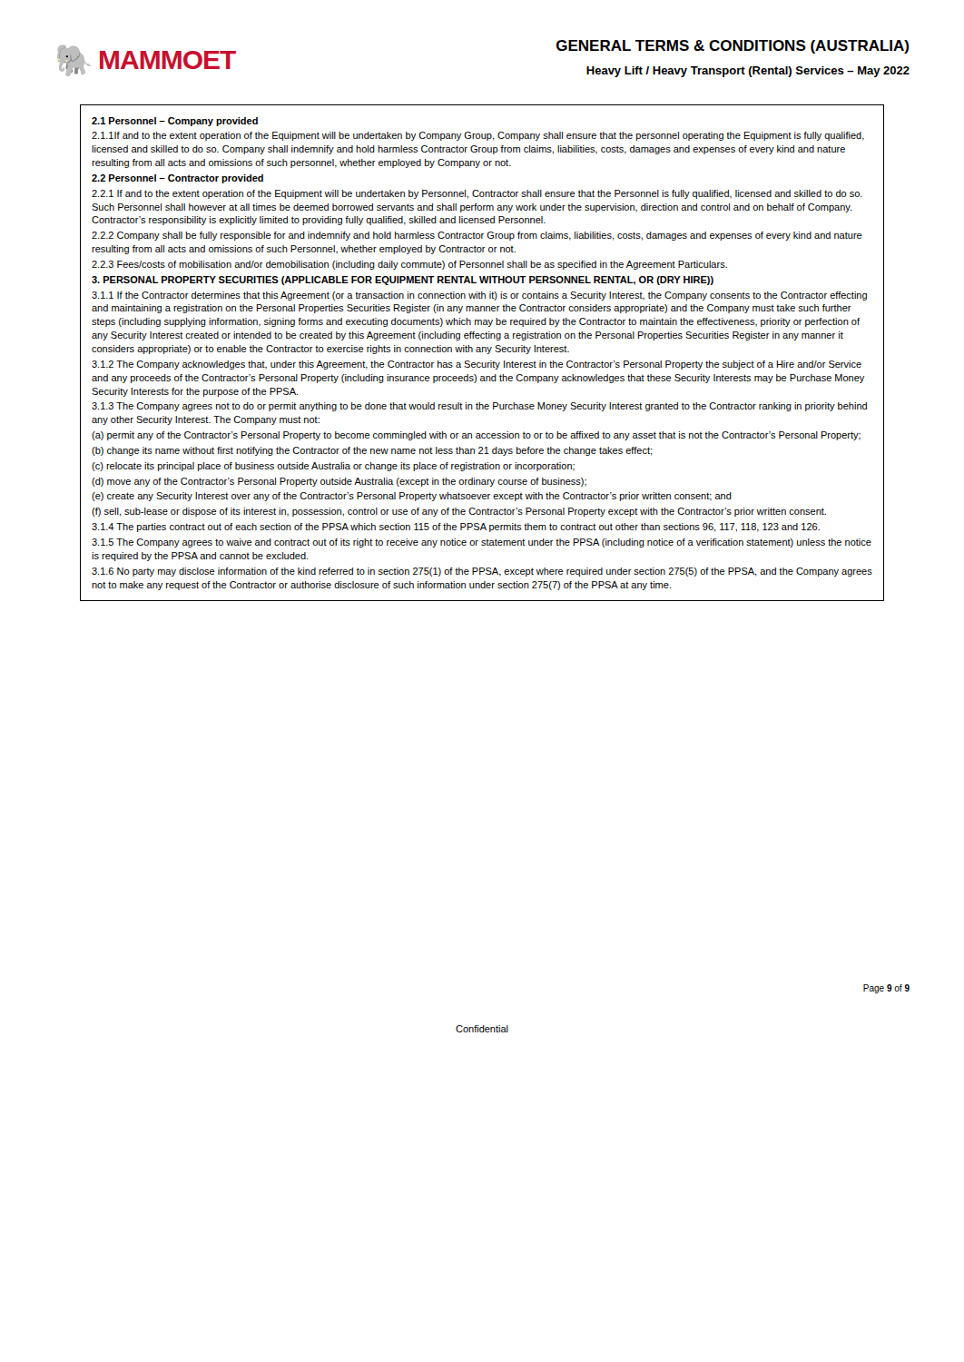🐘 MAMMOET
GENERAL TERMS & CONDITIONS (AUSTRALIA)
Heavy Lift / Heavy Transport (Rental) Services – May 2022
2.1 Personnel – Company provided
2.1.1If and to the extent operation of the Equipment will be undertaken by Company Group, Company shall ensure that the personnel operating the Equipment is fully qualified, licensed and skilled to do so. Company shall indemnify and hold harmless Contractor Group from claims, liabilities, costs, damages and expenses of every kind and nature resulting from all acts and omissions of such personnel, whether employed by Company or not.
2.2 Personnel – Contractor provided
2.2.1 If and to the extent operation of the Equipment will be undertaken by Personnel, Contractor shall ensure that the Personnel is fully qualified, licensed and skilled to do so. Such Personnel shall however at all times be deemed borrowed servants and shall perform any work under the supervision, direction and control and on behalf of Company. Contractor’s responsibility is explicitly limited to providing fully qualified, skilled and licensed Personnel.
2.2.2 Company shall be fully responsible for and indemnify and hold harmless Contractor Group from claims, liabilities, costs, damages and expenses of every kind and nature resulting from all acts and omissions of such Personnel, whether employed by Contractor or not.
2.2.3 Fees/costs of mobilisation and/or demobilisation (including daily commute) of Personnel shall be as specified in the Agreement Particulars.
3. PERSONAL PROPERTY SECURITIES (APPLICABLE FOR EQUIPMENT RENTAL WITHOUT PERSONNEL RENTAL, OR (DRY HIRE))
3.1.1 If the Contractor determines that this Agreement (or a transaction in connection with it) is or contains a Security Interest, the Company consents to the Contractor effecting and maintaining a registration on the Personal Properties Securities Register (in any manner the Contractor considers appropriate) and the Company must take such further steps (including supplying information, signing forms and executing documents) which may be required by the Contractor to maintain the effectiveness, priority or perfection of any Security Interest created or intended to be created by this Agreement (including effecting a registration on the Personal Properties Securities Register in any manner it considers appropriate) or to enable the Contractor to exercise rights in connection with any Security Interest.
3.1.2 The Company acknowledges that, under this Agreement, the Contractor has a Security Interest in the Contractor’s Personal Property the subject of a Hire and/or Service and any proceeds of the Contractor’s Personal Property (including insurance proceeds) and the Company acknowledges that these Security Interests may be Purchase Money Security Interests for the purpose of the PPSA.
3.1.3 The Company agrees not to do or permit anything to be done that would result in the Purchase Money Security Interest granted to the Contractor ranking in priority behind any other Security Interest. The Company must not:
(a) permit any of the Contractor’s Personal Property to become commingled with or an accession to or to be affixed to any asset that is not the Contractor’s Personal Property;
(b) change its name without first notifying the Contractor of the new name not less than 21 days before the change takes effect;
(c) relocate its principal place of business outside Australia or change its place of registration or incorporation;
(d) move any of the Contractor’s Personal Property outside Australia (except in the ordinary course of business);
(e) create any Security Interest over any of the Contractor’s Personal Property whatsoever except with the Contractor’s prior written consent; and
(f) sell, sub-lease or dispose of its interest in, possession, control or use of any of the Contractor’s Personal Property except with the Contractor’s prior written consent.
3.1.4 The parties contract out of each section of the PPSA which section 115 of the PPSA permits them to contract out other than sections 96, 117, 118, 123 and 126.
3.1.5 The Company agrees to waive and contract out of its right to receive any notice or statement under the PPSA (including notice of a verification statement) unless the notice is required by the PPSA and cannot be excluded.
3.1.6 No party may disclose information of the kind referred to in section 275(1) of the PPSA, except where required under section 275(5) of the PPSA, and the Company agrees not to make any request of the Contractor or authorise disclosure of such information under section 275(7) of the PPSA at any time.
Page 9 of 9
Confidential